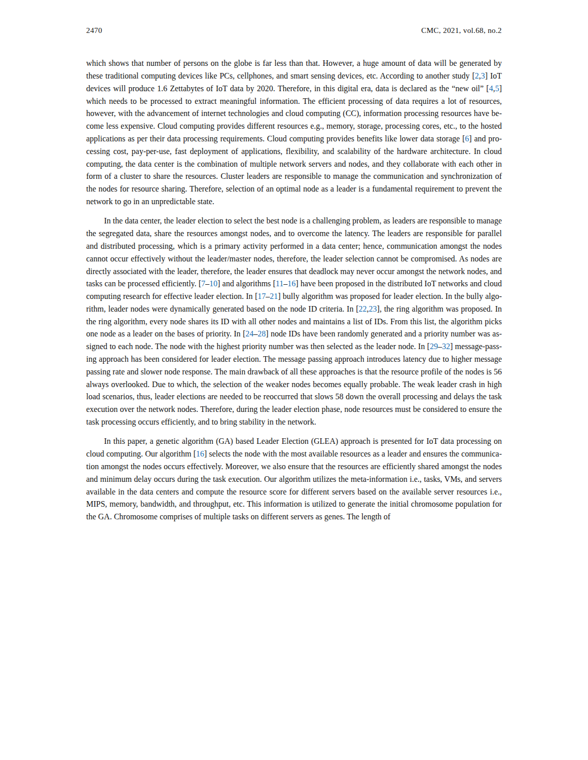2470 CMC, 2021, vol.68, no.2
which shows that number of persons on the globe is far less than that. However, a huge amount of data will be generated by these traditional computing devices like PCs, cellphones, and smart sensing devices, etc. According to another study [2,3] IoT devices will produce 1.6 Zettabytes of IoT data by 2020. Therefore, in this digital era, data is declared as the “new oil” [4,5] which needs to be processed to extract meaningful information. The efficient processing of data requires a lot of resources, however, with the advancement of internet technologies and cloud computing (CC), information processing resources have become less expensive. Cloud computing provides different resources e.g., memory, storage, processing cores, etc., to the hosted applications as per their data processing requirements. Cloud computing provides benefits like lower data storage [6] and processing cost, pay-per-use, fast deployment of applications, flexibility, and scalability of the hardware architecture. In cloud computing, the data center is the combination of multiple network servers and nodes, and they collaborate with each other in form of a cluster to share the resources. Cluster leaders are responsible to manage the communication and synchronization of the nodes for resource sharing. Therefore, selection of an optimal node as a leader is a fundamental requirement to prevent the network to go in an unpredictable state.
In the data center, the leader election to select the best node is a challenging problem, as leaders are responsible to manage the segregated data, share the resources amongst nodes, and to overcome the latency. The leaders are responsible for parallel and distributed processing, which is a primary activity performed in a data center; hence, communication amongst the nodes cannot occur effectively without the leader/master nodes, therefore, the leader selection cannot be compromised. As nodes are directly associated with the leader, therefore, the leader ensures that deadlock may never occur amongst the network nodes, and tasks can be processed efficiently. [7–10] and algorithms [11–16] have been proposed in the distributed IoT networks and cloud computing research for effective leader election. In [17–21] bully algorithm was proposed for leader election. In the bully algorithm, leader nodes were dynamically generated based on the node ID criteria. In [22,23], the ring algorithm was proposed. In the ring algorithm, every node shares its ID with all other nodes and maintains a list of IDs. From this list, the algorithm picks one node as a leader on the bases of priority. In [24–28] node IDs have been randomly generated and a priority number was assigned to each node. The node with the highest priority number was then selected as the leader node. In [29–32] message-passing approach has been considered for leader election. The message passing approach introduces latency due to higher message passing rate and slower node response. The main drawback of all these approaches is that the resource profile of the nodes is 56 always overlooked. Due to which, the selection of the weaker nodes becomes equally probable. The weak leader crash in high load scenarios, thus, leader elections are needed to be reoccurred that slows 58 down the overall processing and delays the task execution over the network nodes. Therefore, during the leader election phase, node resources must be considered to ensure the task processing occurs efficiently, and to bring stability in the network.
In this paper, a genetic algorithm (GA) based Leader Election (GLEA) approach is presented for IoT data processing on cloud computing. Our algorithm [16] selects the node with the most available resources as a leader and ensures the communication amongst the nodes occurs effectively. Moreover, we also ensure that the resources are efficiently shared amongst the nodes and minimum delay occurs during the task execution. Our algorithm utilizes the meta-information i.e., tasks, VMs, and servers available in the data centers and compute the resource score for different servers based on the available server resources i.e., MIPS, memory, bandwidth, and throughput, etc. This information is utilized to generate the initial chromosome population for the GA. Chromosome comprises of multiple tasks on different servers as genes. The length of